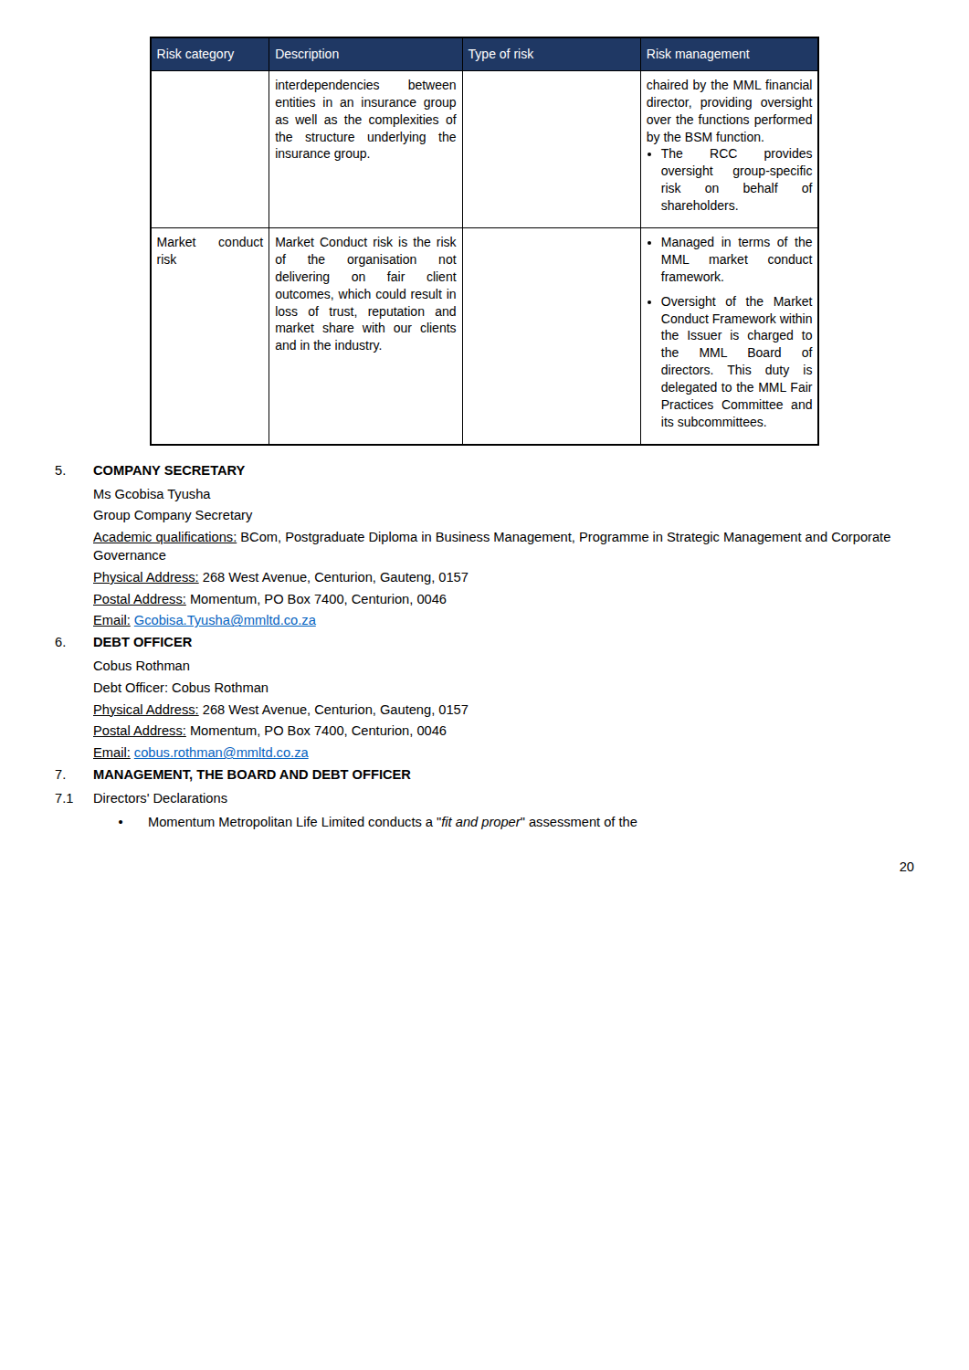| Risk category | Description | Type of risk | Risk management |
| --- | --- | --- | --- |
| | interdependencies between entities in an insurance group as well as the complexities of the structure underlying the insurance group. | | chaired by the MML financial director, providing oversight over the functions performed by the BSM function. The RCC provides oversight group-specific risk on behalf of shareholders. |
| Market conduct risk | Market Conduct risk is the risk of the organisation not delivering on fair client outcomes, which could result in loss of trust, reputation and market share with our clients and in the industry. | | Managed in terms of the MML market conduct framework. Oversight of the Market Conduct Framework within the Issuer is charged to the MML Board of directors. This duty is delegated to the MML Fair Practices Committee and its subcommittees. |
5.
Company Secretary
Ms Gcobisa Tyusha
Group Company Secretary
Academic qualifications: BCom, Postgraduate Diploma in Business Management, Programme in Strategic Management and Corporate Governance
Physical Address: 268 West Avenue, Centurion, Gauteng, 0157
Postal Address: Momentum, PO Box 7400, Centurion, 0046
Email: Gcobisa.Tyusha@mmltd.co.za
6.
Debt Officer
Cobus Rothman
Debt Officer: Cobus Rothman
Physical Address: 268 West Avenue, Centurion, Gauteng, 0157
Postal Address: Momentum, PO Box 7400, Centurion, 0046
Email: cobus.rothman@mmltd.co.za
7.
Management, the Board and Debt Officer
7.1
Directors' Declarations
•
Momentum Metropolitan Life Limited conducts a "fit and proper" assessment of the
20